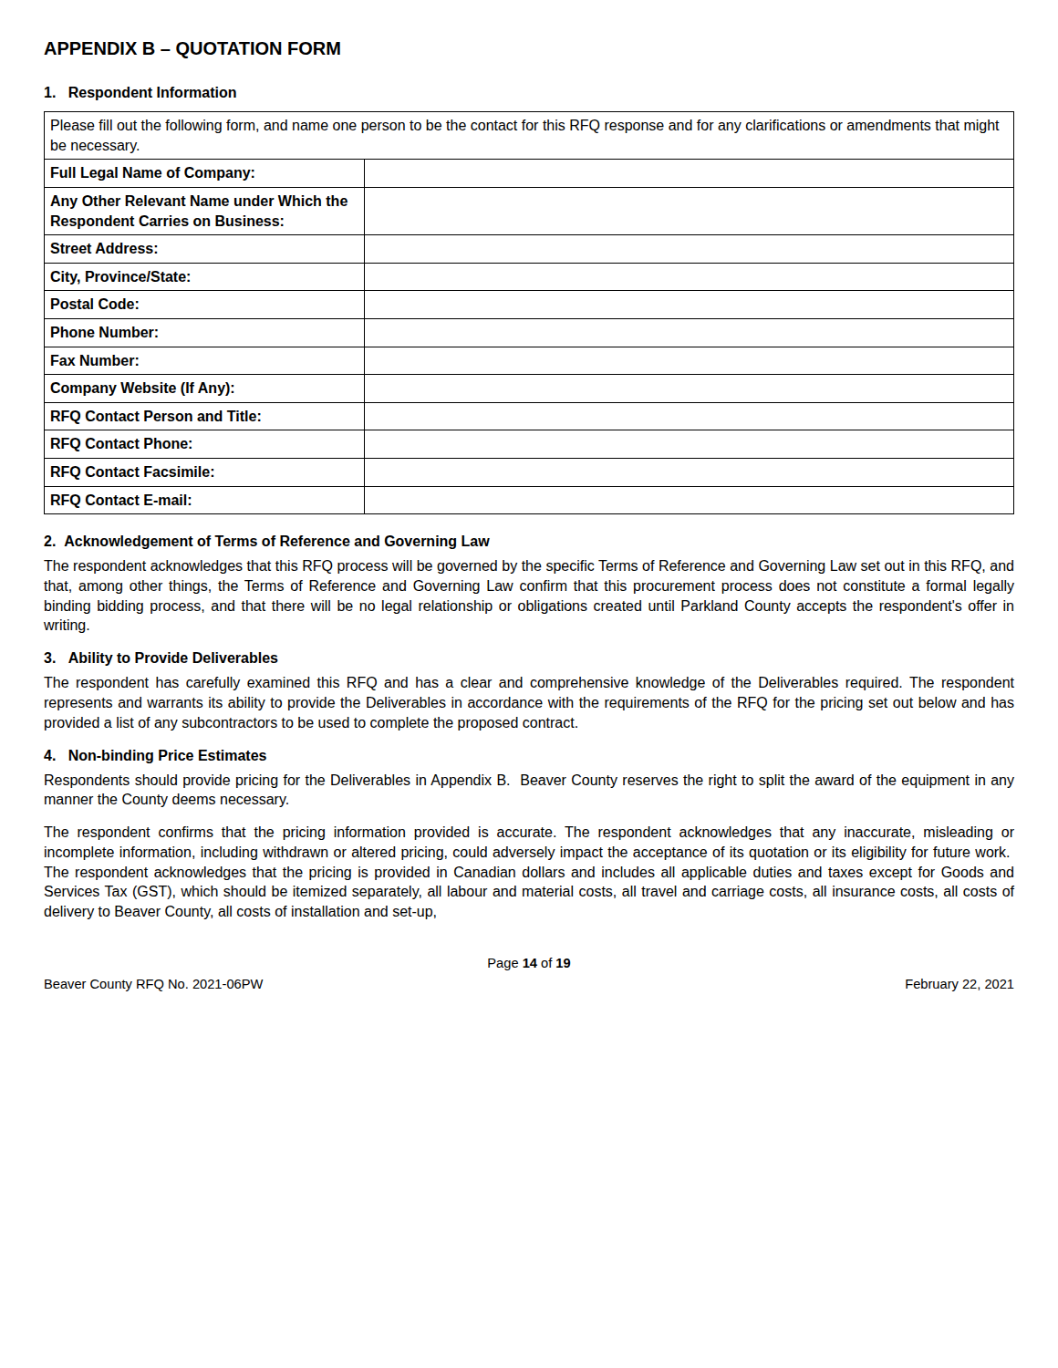APPENDIX B – QUOTATION FORM
1. Respondent Information
| Please fill out the following form, and name one person to be the contact for this RFQ response and for any clarifications or amendments that might be necessary. |
| Full Legal Name of Company: | |
| Any Other Relevant Name under Which the Respondent Carries on Business: | |
| Street Address: | |
| City, Province/State: | |
| Postal Code: | |
| Phone Number: | |
| Fax Number: | |
| Company Website (If Any): | |
| RFQ Contact Person and Title: | |
| RFQ Contact Phone: | |
| RFQ Contact Facsimile: | |
| RFQ Contact E-mail: | |
2. Acknowledgement of Terms of Reference and Governing Law
The respondent acknowledges that this RFQ process will be governed by the specific Terms of Reference and Governing Law set out in this RFQ, and that, among other things, the Terms of Reference and Governing Law confirm that this procurement process does not constitute a formal legally binding bidding process, and that there will be no legal relationship or obligations created until Parkland County accepts the respondent's offer in writing.
3. Ability to Provide Deliverables
The respondent has carefully examined this RFQ and has a clear and comprehensive knowledge of the Deliverables required. The respondent represents and warrants its ability to provide the Deliverables in accordance with the requirements of the RFQ for the pricing set out below and has provided a list of any subcontractors to be used to complete the proposed contract.
4. Non-binding Price Estimates
Respondents should provide pricing for the Deliverables in Appendix B. Beaver County reserves the right to split the award of the equipment in any manner the County deems necessary.
The respondent confirms that the pricing information provided is accurate. The respondent acknowledges that any inaccurate, misleading or incomplete information, including withdrawn or altered pricing, could adversely impact the acceptance of its quotation or its eligibility for future work. The respondent acknowledges that the pricing is provided in Canadian dollars and includes all applicable duties and taxes except for Goods and Services Tax (GST), which should be itemized separately, all labour and material costs, all travel and carriage costs, all insurance costs, all costs of delivery to Beaver County, all costs of installation and set-up,
Page 14 of 19
Beaver County RFQ No. 2021-06PW February 22, 2021